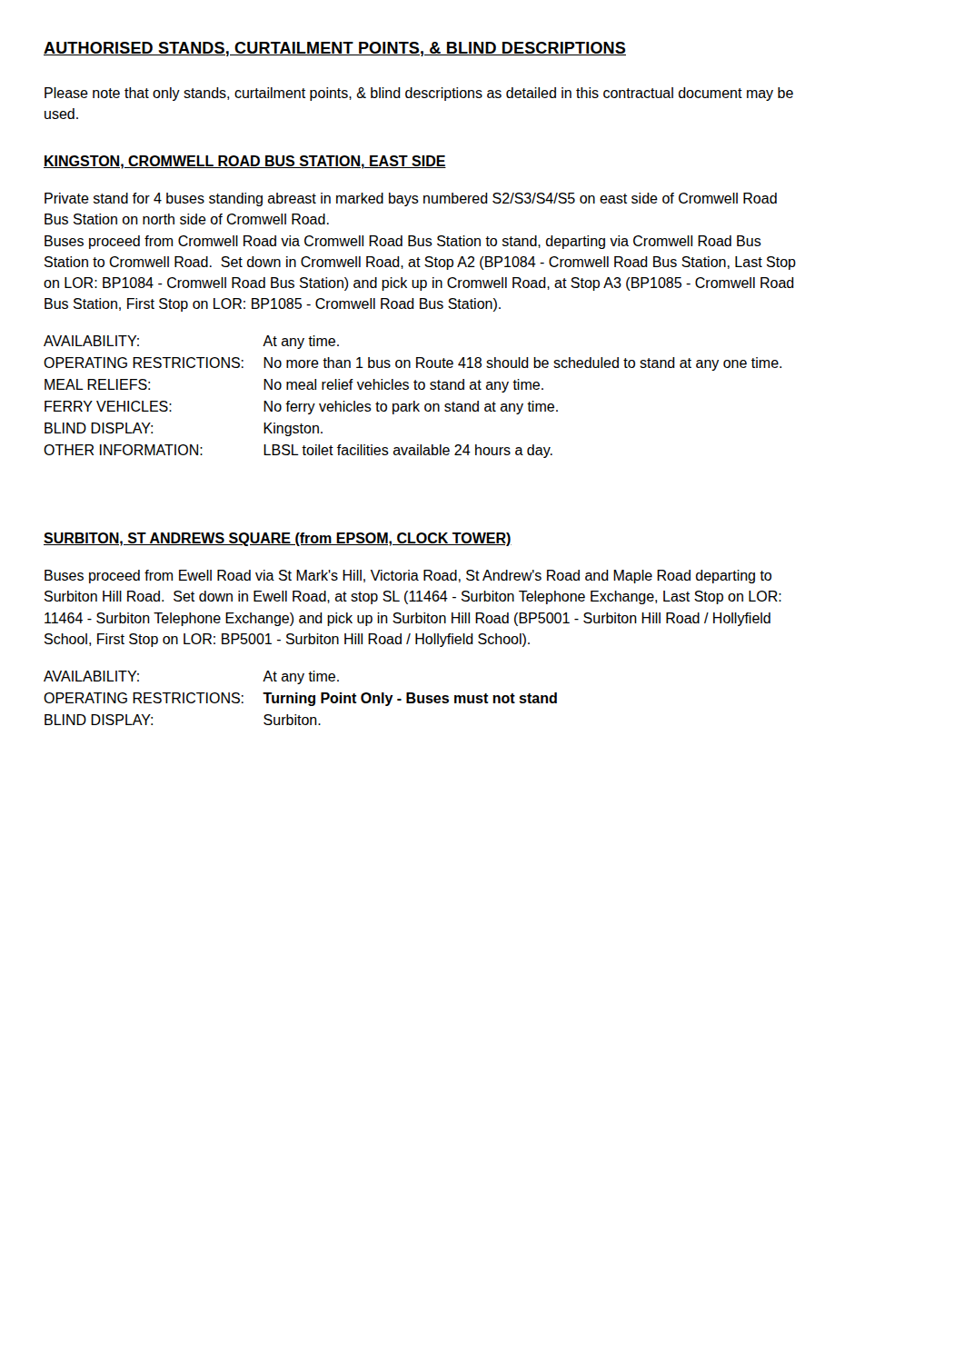AUTHORISED STANDS, CURTAILMENT POINTS, & BLIND DESCRIPTIONS
Please note that only stands, curtailment points, & blind descriptions as detailed in this contractual document may be used.
KINGSTON, CROMWELL ROAD BUS STATION, EAST SIDE
Private stand for 4 buses standing abreast in marked bays numbered S2/S3/S4/S5 on east side of Cromwell Road Bus Station on north side of Cromwell Road.
Buses proceed from Cromwell Road via Cromwell Road Bus Station to stand, departing via Cromwell Road Bus Station to Cromwell Road. Set down in Cromwell Road, at Stop A2 (BP1084 - Cromwell Road Bus Station, Last Stop on LOR: BP1084 - Cromwell Road Bus Station) and pick up in Cromwell Road, at Stop A3 (BP1085 - Cromwell Road Bus Station, First Stop on LOR: BP1085 - Cromwell Road Bus Station).
| AVAILABILITY: | At any time. |
| OPERATING RESTRICTIONS: | No more than 1 bus on Route 418 should be scheduled to stand at any one time. |
| MEAL RELIEFS: | No meal relief vehicles to stand at any time. |
| FERRY VEHICLES: | No ferry vehicles to park on stand at any time. |
| BLIND DISPLAY: | Kingston. |
| OTHER INFORMATION: | LBSL toilet facilities available 24 hours a day. |
SURBITON, ST ANDREWS SQUARE (from EPSOM, CLOCK TOWER)
Buses proceed from Ewell Road via St Mark's Hill, Victoria Road, St Andrew's Road and Maple Road departing to Surbiton Hill Road. Set down in Ewell Road, at stop SL (11464 - Surbiton Telephone Exchange, Last Stop on LOR: 11464 - Surbiton Telephone Exchange) and pick up in Surbiton Hill Road (BP5001 - Surbiton Hill Road / Hollyfield School, First Stop on LOR: BP5001 - Surbiton Hill Road / Hollyfield School).
| AVAILABILITY: | At any time. |
| OPERATING RESTRICTIONS: | Turning Point Only - Buses must not stand |
| BLIND DISPLAY: | Surbiton. |